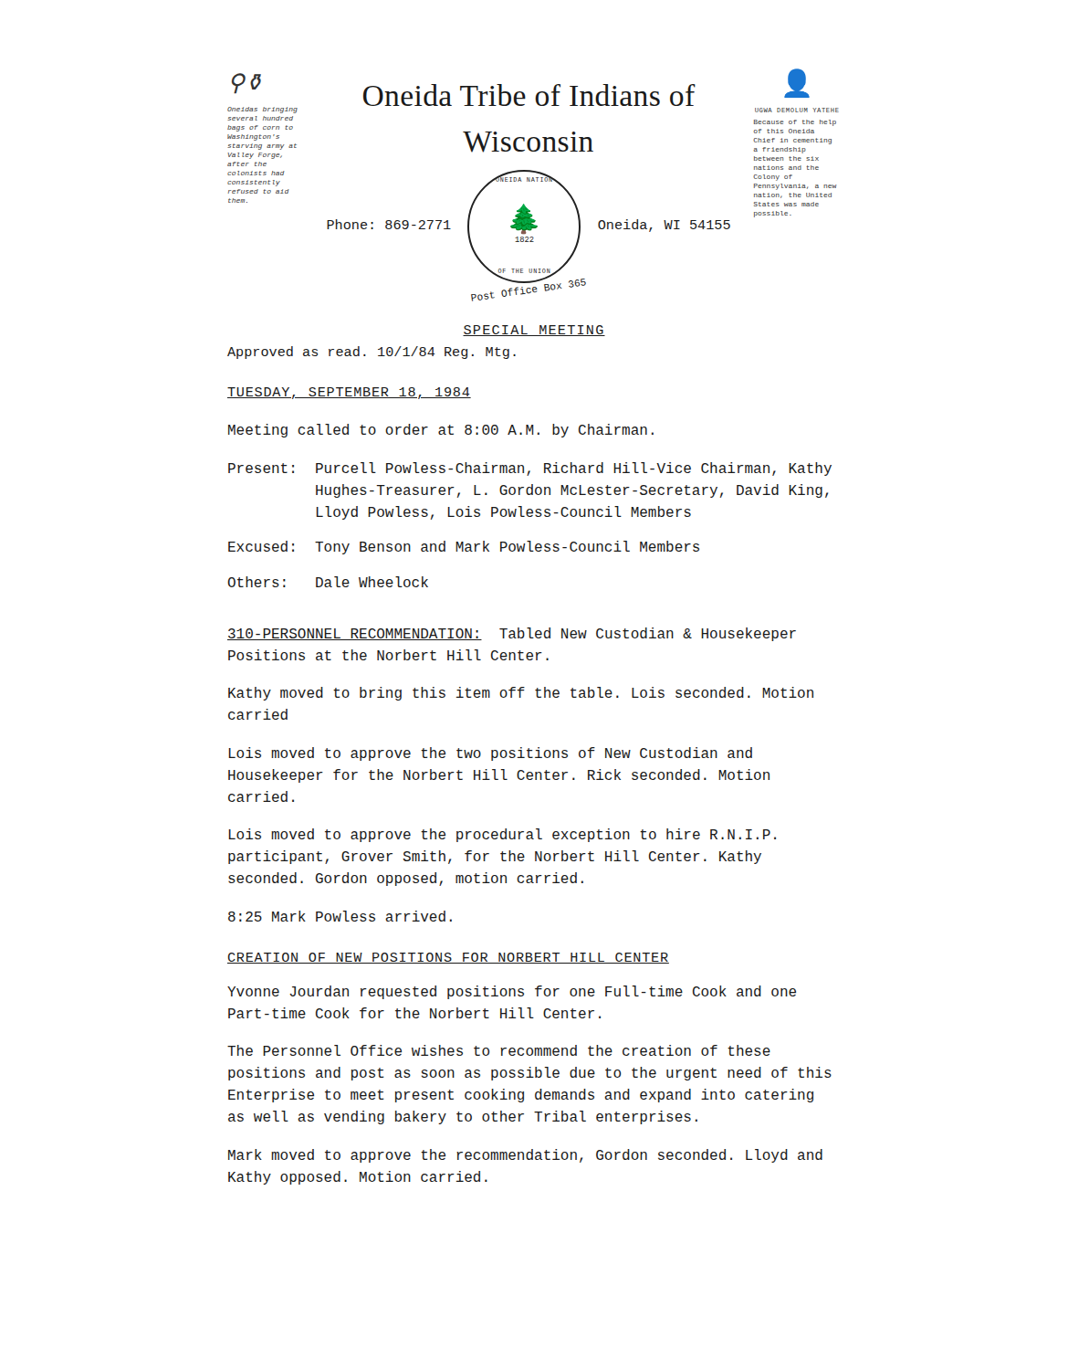⚲⚱ Oneidas bringing several hundred bags of corn to Washington's starving army at Valley Forge, after the colonists had consistently refused to aid them.
Oneida Tribe of Indians of Wisconsin
Phone: 869-2771
ONEIDA NATION 🌲 1822 OF THE UNION
Oneida, WI 54155
Post Office Box 365
👤 UGWA DEMOLUM YATEHE Because of the help of this Oneida Chief in cementing a friendship between the six nations and the Colony of Pennsylvania, a new nation, the United States was made possible.
SPECIAL MEETING
Approved as read. 10/1/84 Reg. Mtg.
TUESDAY, SEPTEMBER 18, 1984
Meeting called to order at 8:00 A.M. by Chairman.
Present:
Purcell Powless-Chairman, Richard Hill-Vice Chairman, Kathy Hughes-Treasurer, L. Gordon McLester-Secretary, David King, Lloyd Powless, Lois Powless-Council Members
Excused:
Tony Benson and Mark Powless-Council Members
Others:
Dale Wheelock
310-PERSONNEL RECOMMENDATION: Tabled New Custodian & Housekeeper Positions at the Norbert Hill Center.
Kathy moved to bring this item off the table. Lois seconded. Motion carried
Lois moved to approve the two positions of New Custodian and Housekeeper for the Norbert Hill Center. Rick seconded. Motion carried.
Lois moved to approve the procedural exception to hire R.N.I.P. participant, Grover Smith, for the Norbert Hill Center. Kathy seconded. Gordon opposed, motion carried.
8:25 Mark Powless arrived.
CREATION OF NEW POSITIONS FOR NORBERT HILL CENTER
Yvonne Jourdan requested positions for one Full-time Cook and one Part-time Cook for the Norbert Hill Center.
The Personnel Office wishes to recommend the creation of these positions and post as soon as possible due to the urgent need of this Enterprise to meet present cooking demands and expand into catering as well as vending bakery to other Tribal enterprises.
Mark moved to approve the recommendation, Gordon seconded. Lloyd and Kathy opposed. Motion carried.